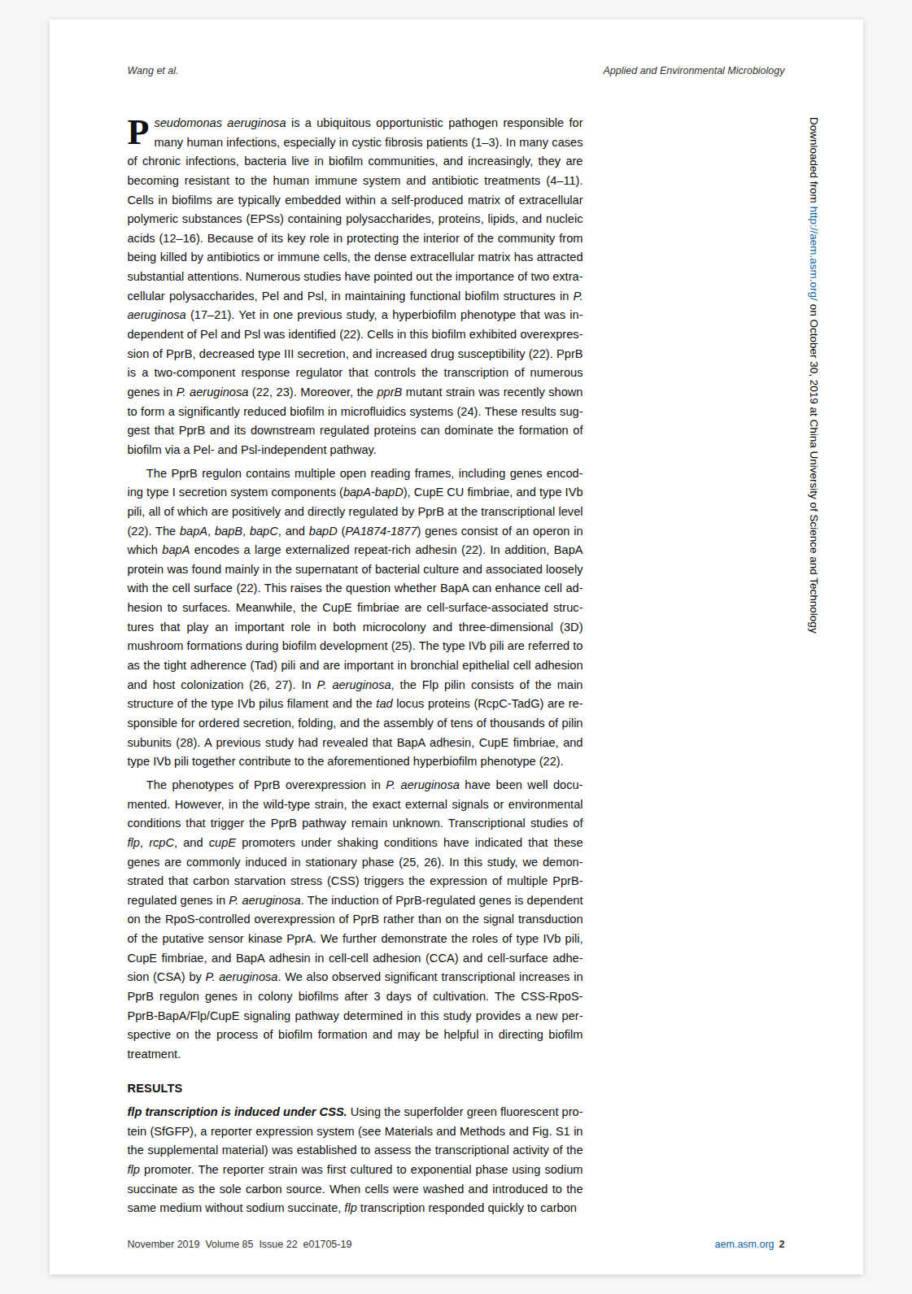Wang et al.
Applied and Environmental Microbiology
Downloaded from http://aem.asm.org/ on October 30, 2019 at China University of Science and Technology
Pseudomonas aeruginosa is a ubiquitous opportunistic pathogen responsible for many human infections, especially in cystic fibrosis patients (1–3). In many cases of chronic infections, bacteria live in biofilm communities, and increasingly, they are becoming resistant to the human immune system and antibiotic treatments (4–11). Cells in biofilms are typically embedded within a self-produced matrix of extracellular polymeric substances (EPSs) containing polysaccharides, proteins, lipids, and nucleic acids (12–16). Because of its key role in protecting the interior of the community from being killed by antibiotics or immune cells, the dense extracellular matrix has attracted substantial attentions. Numerous studies have pointed out the importance of two extracellular polysaccharides, Pel and Psl, in maintaining functional biofilm structures in P. aeruginosa (17–21). Yet in one previous study, a hyperbiofilm phenotype that was independent of Pel and Psl was identified (22). Cells in this biofilm exhibited overexpression of PprB, decreased type III secretion, and increased drug susceptibility (22). PprB is a two-component response regulator that controls the transcription of numerous genes in P. aeruginosa (22, 23). Moreover, the pprB mutant strain was recently shown to form a significantly reduced biofilm in microfluidics systems (24). These results suggest that PprB and its downstream regulated proteins can dominate the formation of biofilm via a Pel- and Psl-independent pathway.
The PprB regulon contains multiple open reading frames, including genes encoding type I secretion system components (bapA-bapD), CupE CU fimbriae, and type IVb pili, all of which are positively and directly regulated by PprB at the transcriptional level (22). The bapA, bapB, bapC, and bapD (PA1874-1877) genes consist of an operon in which bapA encodes a large externalized repeat-rich adhesin (22). In addition, BapA protein was found mainly in the supernatant of bacterial culture and associated loosely with the cell surface (22). This raises the question whether BapA can enhance cell adhesion to surfaces. Meanwhile, the CupE fimbriae are cell-surface-associated structures that play an important role in both microcolony and three-dimensional (3D) mushroom formations during biofilm development (25). The type IVb pili are referred to as the tight adherence (Tad) pili and are important in bronchial epithelial cell adhesion and host colonization (26, 27). In P. aeruginosa, the Flp pilin consists of the main structure of the type IVb pilus filament and the tad locus proteins (RcpC-TadG) are responsible for ordered secretion, folding, and the assembly of tens of thousands of pilin subunits (28). A previous study had revealed that BapA adhesin, CupE fimbriae, and type IVb pili together contribute to the aforementioned hyperbiofilm phenotype (22).
The phenotypes of PprB overexpression in P. aeruginosa have been well documented. However, in the wild-type strain, the exact external signals or environmental conditions that trigger the PprB pathway remain unknown. Transcriptional studies of flp, rcpC, and cupE promoters under shaking conditions have indicated that these genes are commonly induced in stationary phase (25, 26). In this study, we demonstrated that carbon starvation stress (CSS) triggers the expression of multiple PprB-regulated genes in P. aeruginosa. The induction of PprB-regulated genes is dependent on the RpoS-controlled overexpression of PprB rather than on the signal transduction of the putative sensor kinase PprA. We further demonstrate the roles of type IVb pili, CupE fimbriae, and BapA adhesin in cell-cell adhesion (CCA) and cell-surface adhesion (CSA) by P. aeruginosa. We also observed significant transcriptional increases in PprB regulon genes in colony biofilms after 3 days of cultivation. The CSS-RpoS-PprB-BapA/Flp/CupE signaling pathway determined in this study provides a new perspective on the process of biofilm formation and may be helpful in directing biofilm treatment.
RESULTS
flp transcription is induced under CSS. Using the superfolder green fluorescent protein (SfGFP), a reporter expression system (see Materials and Methods and Fig. S1 in the supplemental material) was established to assess the transcriptional activity of the flp promoter. The reporter strain was first cultured to exponential phase using sodium succinate as the sole carbon source. When cells were washed and introduced to the same medium without sodium succinate, flp transcription responded quickly to carbon
November 2019 Volume 85 Issue 22 e01705-19
aem.asm.org 2